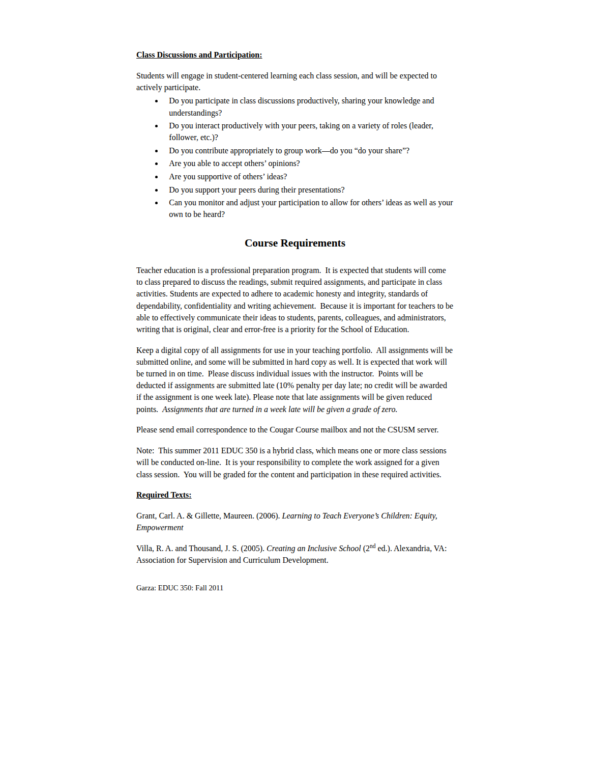Class Discussions and Participation:
Students will engage in student-centered learning each class session, and will be expected to actively participate.
Do you participate in class discussions productively, sharing your knowledge and understandings?
Do you interact productively with your peers, taking on a variety of roles (leader, follower, etc.)?
Do you contribute appropriately to group work—do you “do your share”?
Are you able to accept others’ opinions?
Are you supportive of others’ ideas?
Do you support your peers during their presentations?
Can you monitor and adjust your participation to allow for others’ ideas as well as your own to be heard?
Course Requirements
Teacher education is a professional preparation program. It is expected that students will come to class prepared to discuss the readings, submit required assignments, and participate in class activities. Students are expected to adhere to academic honesty and integrity, standards of dependability, confidentiality and writing achievement. Because it is important for teachers to be able to effectively communicate their ideas to students, parents, colleagues, and administrators, writing that is original, clear and error-free is a priority for the School of Education.
Keep a digital copy of all assignments for use in your teaching portfolio. All assignments will be submitted online, and some will be submitted in hard copy as well. It is expected that work will be turned in on time. Please discuss individual issues with the instructor. Points will be deducted if assignments are submitted late (10% penalty per day late; no credit will be awarded if the assignment is one week late). Please note that late assignments will be given reduced points. Assignments that are turned in a week late will be given a grade of zero.
Please send email correspondence to the Cougar Course mailbox and not the CSUSM server.
Note: This summer 2011 EDUC 350 is a hybrid class, which means one or more class sessions will be conducted on-line. It is your responsibility to complete the work assigned for a given class session. You will be graded for the content and participation in these required activities.
Required Texts:
Grant, Carl. A. & Gillette, Maureen. (2006). Learning to Teach Everyone’s Children: Equity, Empowerment
Villa, R. A. and Thousand, J. S. (2005). Creating an Inclusive School (2nd ed.). Alexandria, VA: Association for Supervision and Curriculum Development.
Garza: EDUC 350: Fall 2011